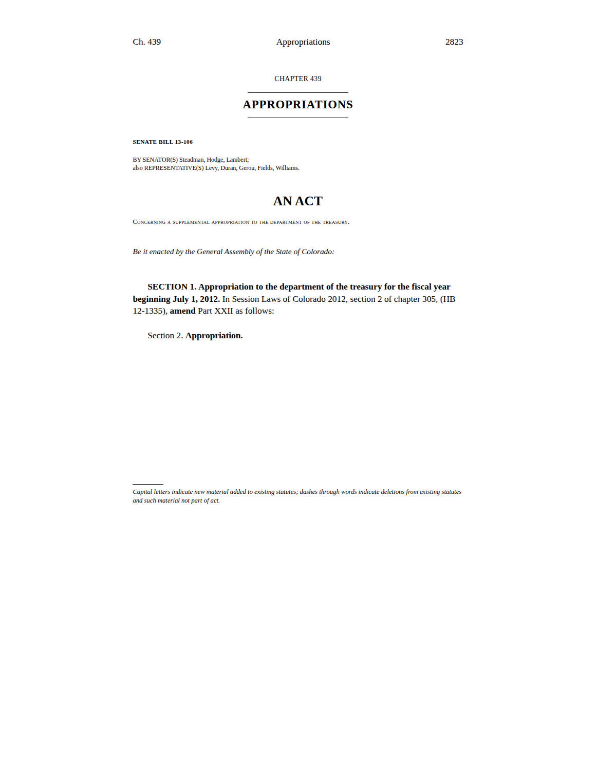Ch. 439 Appropriations 2823
CHAPTER 439
APPROPRIATIONS
SENATE BILL 13-106
BY SENATOR(S) Steadman, Hodge, Lambert;
also REPRESENTATIVE(S) Levy, Duran, Gerou, Fields, Williams.
AN ACT
Concerning a supplemental appropriation to the department of the treasury.
Be it enacted by the General Assembly of the State of Colorado:
SECTION 1. Appropriation to the department of the treasury for the fiscal year beginning July 1, 2012. In Session Laws of Colorado 2012, section 2 of chapter 305, (HB 12-1335), amend Part XXII as follows:
Section 2. Appropriation.
Capital letters indicate new material added to existing statutes; dashes through words indicate deletions from existing statutes and such material not part of act.